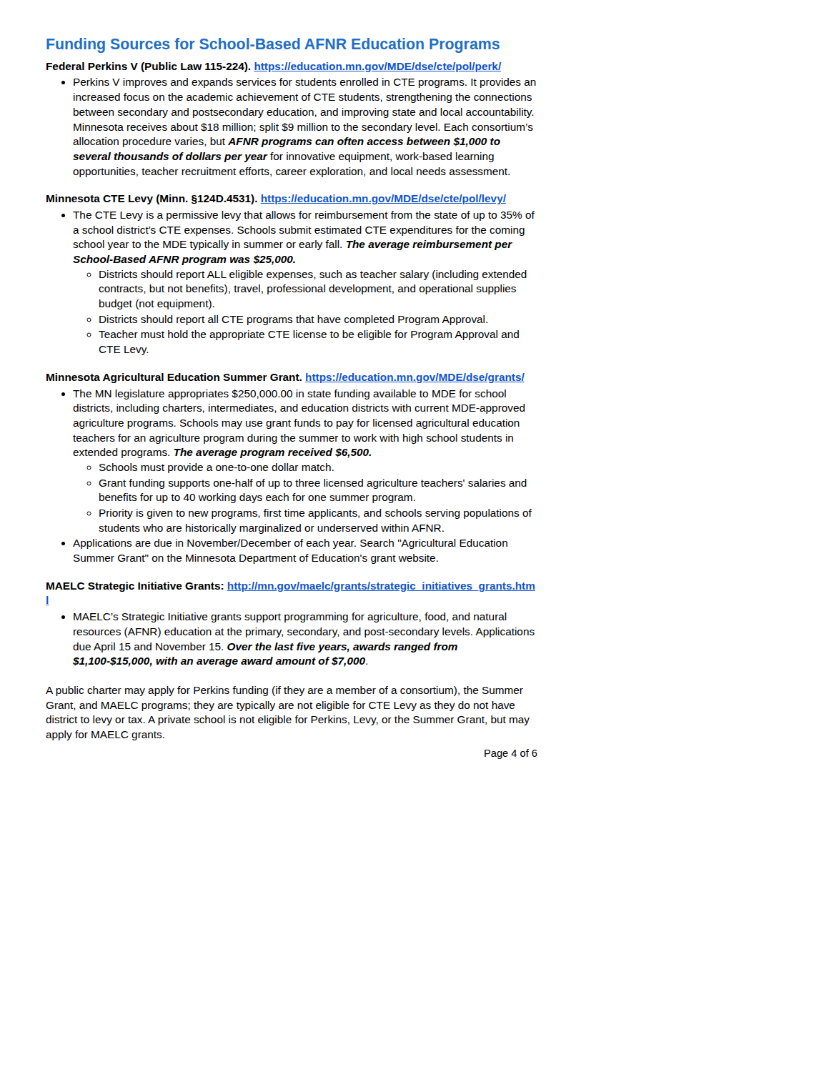Funding Sources for School-Based AFNR Education Programs
Federal Perkins V (Public Law 115-224). https://education.mn.gov/MDE/dse/cte/pol/perk/
Perkins V improves and expands services for students enrolled in CTE programs. It provides an increased focus on the academic achievement of CTE students, strengthening the connections between secondary and postsecondary education, and improving state and local accountability. Minnesota receives about $18 million; split $9 million to the secondary level. Each consortium’s allocation procedure varies, but AFNR programs can often access between $1,000 to several thousands of dollars per year for innovative equipment, work-based learning opportunities, teacher recruitment efforts, career exploration, and local needs assessment.
Minnesota CTE Levy (Minn. §124D.4531). https://education.mn.gov/MDE/dse/cte/pol/levy/
The CTE Levy is a permissive levy that allows for reimbursement from the state of up to 35% of a school district's CTE expenses. Schools submit estimated CTE expenditures for the coming school year to the MDE typically in summer or early fall. The average reimbursement per School-Based AFNR program was $25,000.
Districts should report ALL eligible expenses, such as teacher salary (including extended contracts, but not benefits), travel, professional development, and operational supplies budget (not equipment).
Districts should report all CTE programs that have completed Program Approval.
Teacher must hold the appropriate CTE license to be eligible for Program Approval and CTE Levy.
Minnesota Agricultural Education Summer Grant. https://education.mn.gov/MDE/dse/grants/
The MN legislature appropriates $250,000.00 in state funding available to MDE for school districts, including charters, intermediates, and education districts with current MDE-approved agriculture programs. Schools may use grant funds to pay for licensed agricultural education teachers for an agriculture program during the summer to work with high school students in extended programs. The average program received $6,500.
Schools must provide a one-to-one dollar match.
Grant funding supports one-half of up to three licensed agriculture teachers' salaries and benefits for up to 40 working days each for one summer program.
Priority is given to new programs, first time applicants, and schools serving populations of students who are historically marginalized or underserved within AFNR.
Applications are due in November/December of each year. Search "Agricultural Education Summer Grant" on the Minnesota Department of Education's grant website.
MAELC Strategic Initiative Grants: http://mn.gov/maelc/grants/strategic_initiatives_grants.html
MAELC’s Strategic Initiative grants support programming for agriculture, food, and natural resources (AFNR) education at the primary, secondary, and post-secondary levels. Applications due April 15 and November 15. Over the last five years, awards ranged from $1,100-$15,000, with an average award amount of $7,000.
A public charter may apply for Perkins funding (if they are a member of a consortium), the Summer Grant, and MAELC programs; they are typically are not eligible for CTE Levy as they do not have district to levy or tax. A private school is not eligible for Perkins, Levy, or the Summer Grant, but may apply for MAELC grants.
Page 4 of 6